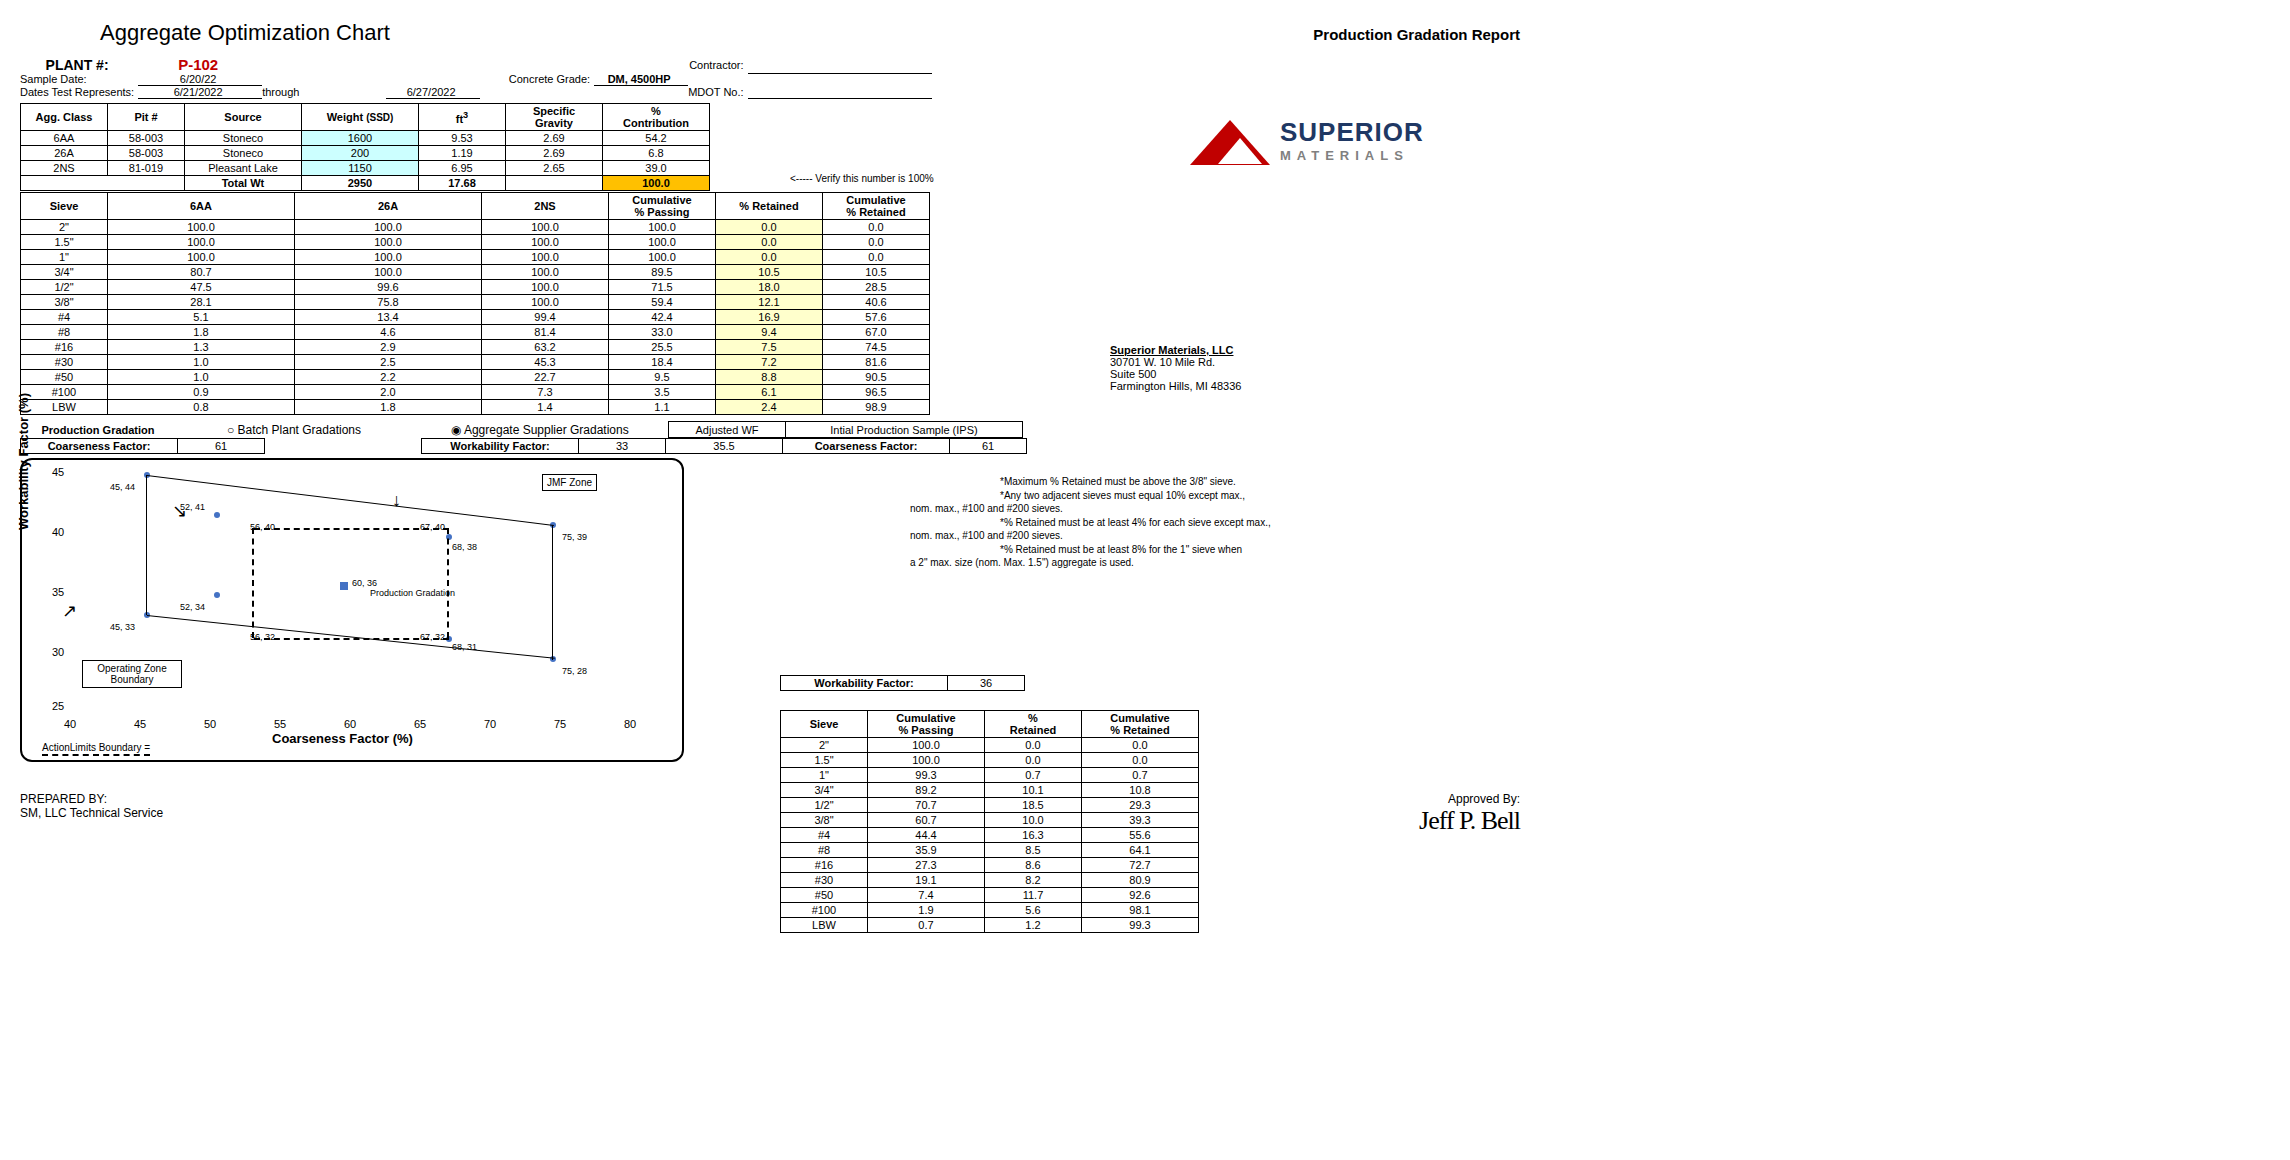Production Gradation Report
Aggregate Optimization Chart
SUPERIOR
MATERIALS
| PLANT #: | P-102 | | | | | Contractor: | |
| Sample Date: | 6/20/22 | | | Concrete Grade: | DM, 4500HP | | |
| Dates Test Represents: | 6/21/2022 | through | 6/27/2022 | | | MDOT No.: | |
| Agg. Class | Pit # | Source | Weight (SSD) | ft 3 | Specific Gravity | % Contribution |
| 6AA | 58-003 | Stoneco | 1600 | 9.53 | 2.69 | 54.2 |
| 26A | 58-003 | Stoneco | 200 | 1.19 | 2.69 | 6.8 |
| 2NS | 81-019 | Pleasant Lake | 1150 | 6.95 | 2.65 | 39.0 |
| | Total Wt | 2950 | 17.68 | | 100.0 |
<----- Verify this number is 100%
Superior Materials, LLC
30701 W. 10 Mile Rd.
Suite 500
Farmington Hills, MI 48336
| Sieve | 6AA | 26A | 2NS | Cumulative % Passing | % Retained | Cumulative % Retained |
| 2" | 100.0 | 100.0 | 100.0 | 100.0 | 0.0 | 0.0 |
| 1.5" | 100.0 | 100.0 | 100.0 | 100.0 | 0.0 | 0.0 |
| 1" | 100.0 | 100.0 | 100.0 | 100.0 | 0.0 | 0.0 |
| 3/4" | 80.7 | 100.0 | 100.0 | 89.5 | 10.5 | 10.5 |
| 1/2" | 47.5 | 99.6 | 100.0 | 71.5 | 18.0 | 28.5 |
| 3/8" | 28.1 | 75.8 | 100.0 | 59.4 | 12.1 | 40.6 |
| #4 | 5.1 | 13.4 | 99.4 | 42.4 | 16.9 | 57.6 |
| #8 | 1.8 | 4.6 | 81.4 | 33.0 | 9.4 | 67.0 |
| #16 | 1.3 | 2.9 | 63.2 | 25.5 | 7.5 | 74.5 |
| #30 | 1.0 | 2.5 | 45.3 | 18.4 | 7.2 | 81.6 |
| #50 | 1.0 | 2.2 | 22.7 | 9.5 | 8.8 | 90.5 |
| #100 | 0.9 | 2.0 | 7.3 | 3.5 | 6.1 | 96.5 |
| LBW | 0.8 | 1.8 | 1.4 | 1.1 | 2.4 | 98.9 |
*Maximum % Retained must be above the 3/8" sieve.
*Any two adjacent sieves must equal 10% except max.,
nom. max., #100 and #200 sieves.
*% Retained must be at least 4% for each sieve except max.,
nom. max., #100 and #200 sieves.
*% Retained must be at least 8% for the 1" sieve when
a 2" max. size (nom. Max. 1.5") aggregate is used.
| Production Gradation | ○ Batch Plant Gradations | ◉ Aggregate Supplier Gradations | Adjusted WF | Intial Production Sample (IPS) |
| Coarseness Factor: | 61 | | Workability Factor: | 33 | 35.5 | Coarseness Factor: | 61 |
| Workability Factor: | 36 |
| Sieve | Cumulative % Passing | % Retained | Cumulative % Retained |
| 2" | 100.0 | 0.0 | 0.0 |
| 1.5" | 100.0 | 0.0 | 0.0 |
| 1" | 99.3 | 0.7 | 0.7 |
| 3/4" | 89.2 | 10.1 | 10.8 |
| 1/2" | 70.7 | 18.5 | 29.3 |
| 3/8" | 60.7 | 10.0 | 39.3 |
| #4 | 44.4 | 16.3 | 55.6 |
| #8 | 35.9 | 8.5 | 64.1 |
| #16 | 27.3 | 8.6 | 72.7 |
| #30 | 19.1 | 8.2 | 80.9 |
| #50 | 7.4 | 11.7 | 92.6 |
| #100 | 1.9 | 5.6 | 98.1 |
| LBW | 0.7 | 1.2 | 99.3 |
Workability Factor (%)
Coarseness Factor (%)
45
40
35
30
25
40
45
50
55
60
65
70
75
80
JMF Zone
Operating Zone
Boundary
45, 44
52, 41
56, 40
67, 40
68, 38
75, 39
60, 36
Production Gradation
52, 34
45, 33
56, 32
67, 32
68, 31
75, 28
↘
↗
↓
ActionLimits Boundary =
Approved By:
Jeff P. Bell
PREPARED BY:
SM, LLC Technical Service